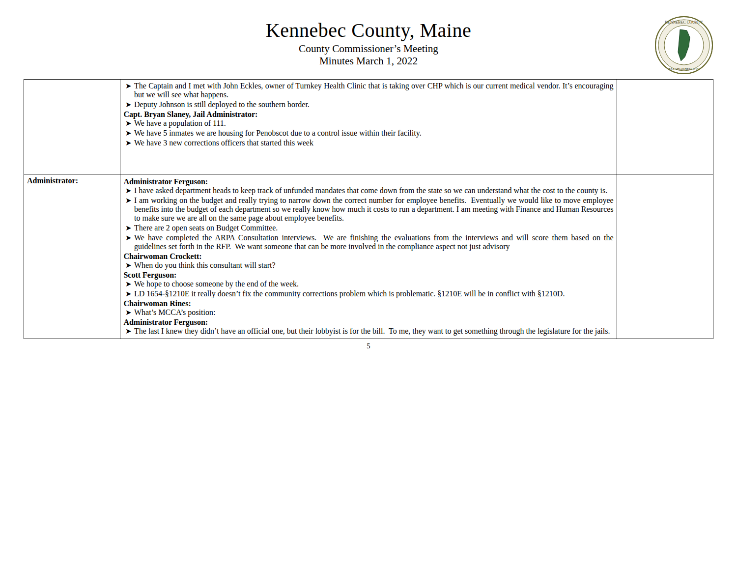KENNEBEC COUNTY ESTABLISHED 1799
Kennebec County, Maine
County Commissioner’s Meeting
Minutes March 1, 2022
| | The Captain and I met with John Eckles, owner of Turnkey Health Clinic that is taking over CHP which is our current medical vendor. It’s encouraging but we will see what happens. Deputy Johnson is still deployed to the southern border. Capt. Bryan Slaney, Jail Administrator: We have a population of 111. We have 5 inmates we are housing for Penobscot due to a control issue within their facility. We have 3 new corrections officers that started this week | |
| Administrator: | Administrator Ferguson: I have asked department heads to keep track of unfunded mandates that come down from the state so we can understand what the cost to the county is. I am working on the budget and really trying to narrow down the correct number for employee benefits. Eventually we would like to move employee benefits into the budget of each department so we really know how much it costs to run a department. I am meeting with Finance and Human Resources to make sure we are all on the same page about employee benefits. There are 2 open seats on Budget Committee. We have completed the ARPA Consultation interviews. We are finishing the evaluations from the interviews and will score them based on the guidelines set forth in the RFP. We want someone that can be more involved in the compliance aspect not just advisory Chairwoman Crockett: When do you think this consultant will start? Scott Ferguson: We hope to choose someone by the end of the week. LD 1654-§1210E it really doesn’t fix the community corrections problem which is problematic. §1210E will be in conflict with §1210D. Chairwoman Rines: What’s MCCA’s position: Administrator Ferguson: The last I knew they didn’t have an official one, but their lobbyist is for the bill. To me, they want to get something through the legislature for the jails. | |
5